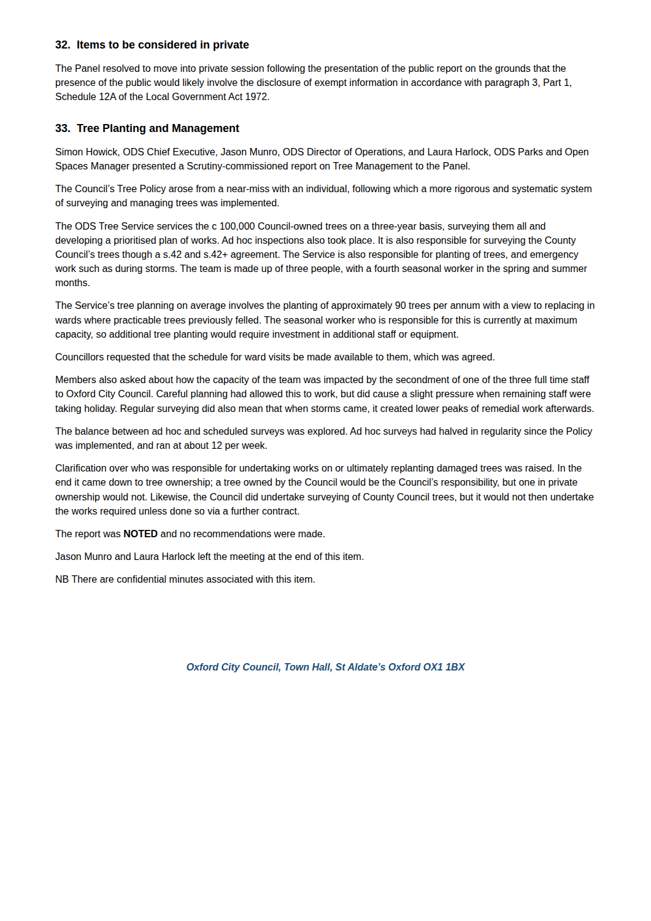32. Items to be considered in private
The Panel resolved to move into private session following the presentation of the public report on the grounds that the presence of the public would likely involve the disclosure of exempt information in accordance with paragraph 3, Part 1, Schedule 12A of the Local Government Act 1972.
33. Tree Planting and Management
Simon Howick, ODS Chief Executive, Jason Munro, ODS Director of Operations, and Laura Harlock, ODS Parks and Open Spaces Manager presented a Scrutiny-commissioned report on Tree Management to the Panel.
The Council’s Tree Policy arose from a near-miss with an individual, following which a more rigorous and systematic system of surveying and managing trees was implemented.
The ODS Tree Service services the c 100,000 Council-owned trees on a three-year basis, surveying them all and developing a prioritised plan of works. Ad hoc inspections also took place. It is also responsible for surveying the County Council’s trees though a s.42 and s.42+ agreement. The Service is also responsible for planting of trees, and emergency work such as during storms. The team is made up of three people, with a fourth seasonal worker in the spring and summer months.
The Service’s tree planning on average involves the planting of approximately 90 trees per annum with a view to replacing in wards where practicable trees previously felled. The seasonal worker who is responsible for this is currently at maximum capacity, so additional tree planting would require investment in additional staff or equipment.
Councillors requested that the schedule for ward visits be made available to them, which was agreed.
Members also asked about how the capacity of the team was impacted by the secondment of one of the three full time staff to Oxford City Council. Careful planning had allowed this to work, but did cause a slight pressure when remaining staff were taking holiday. Regular surveying did also mean that when storms came, it created lower peaks of remedial work afterwards.
The balance between ad hoc and scheduled surveys was explored. Ad hoc surveys had halved in regularity since the Policy was implemented, and ran at about 12 per week.
Clarification over who was responsible for undertaking works on or ultimately replanting damaged trees was raised. In the end it came down to tree ownership; a tree owned by the Council would be the Council’s responsibility, but one in private ownership would not. Likewise, the Council did undertake surveying of County Council trees, but it would not then undertake the works required unless done so via a further contract.
The report was NOTED and no recommendations were made.
Jason Munro and Laura Harlock left the meeting at the end of this item.
NB There are confidential minutes associated with this item.
Oxford City Council, Town Hall, St Aldate’s Oxford OX1 1BX